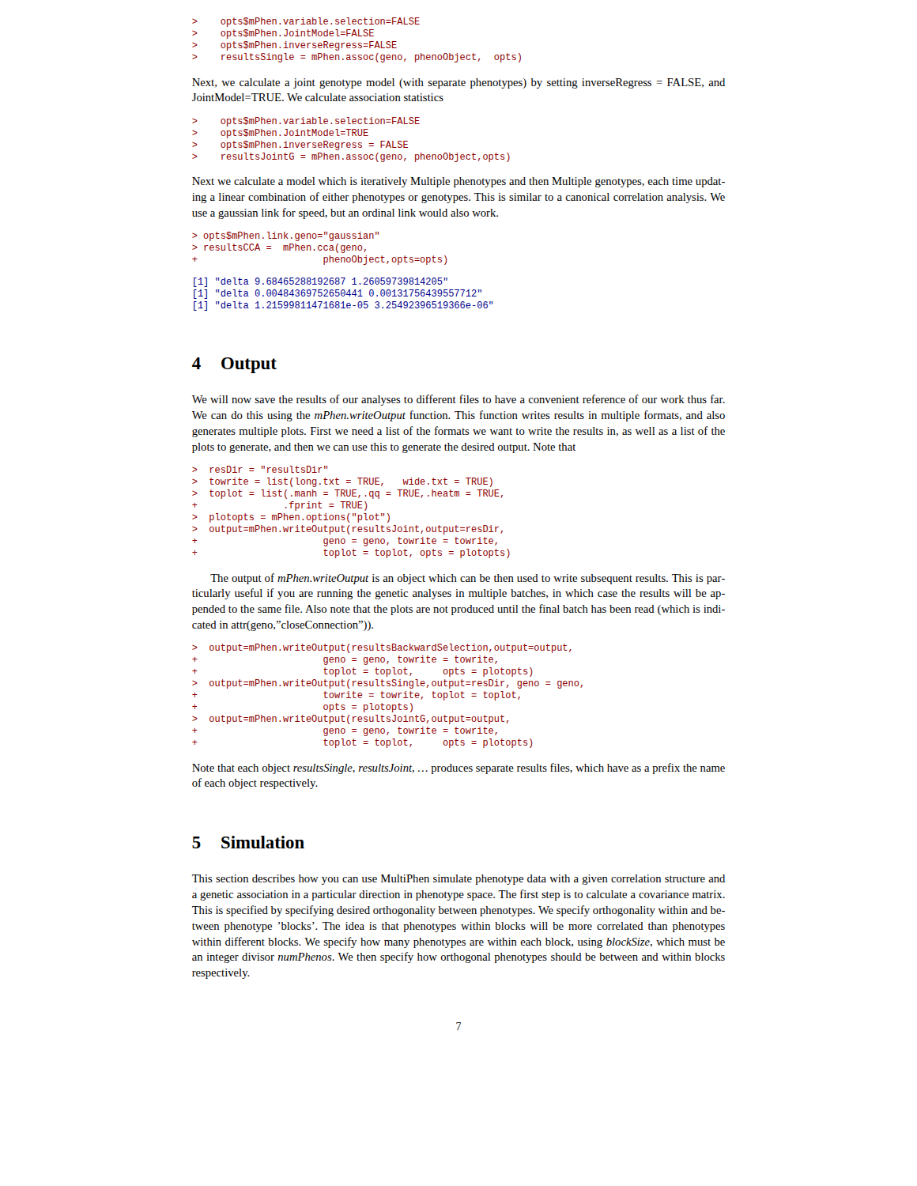>    opts$mPhen.variable.selection=FALSE
>    opts$mPhen.JointModel=FALSE
>    opts$mPhen.inverseRegress=FALSE
>    resultsSingle = mPhen.assoc(geno, phenoObject,  opts)
Next, we calculate a joint genotype model (with separate phenotypes) by setting inverseRegress = FALSE, and JointModel=TRUE. We calculate association statistics
>    opts$mPhen.variable.selection=FALSE
>    opts$mPhen.JointModel=TRUE
>    opts$mPhen.inverseRegress = FALSE
>    resultsJointG = mPhen.assoc(geno, phenoObject,opts)
Next we calculate a model which is iteratively Multiple phenotypes and then Multiple genotypes, each time updating a linear combination of either phenotypes or genotypes. This is similar to a canonical correlation analysis. We use a gaussian link for speed, but an ordinal link would also work.
> opts$mPhen.link.geno="gaussian"
> resultsCCA =  mPhen.cca(geno,
+                      phenoObject,opts=opts)
[1] "delta 9.68465288192687 1.26059739814205"
[1] "delta 0.00484369752650441 0.00131756439557712"
[1] "delta 1.21599811471681e-05 3.25492396519366e-06"
4 Output
We will now save the results of our analyses to different files to have a convenient reference of our work thus far. We can do this using the mPhen.writeOutput function. This function writes results in multiple formats, and also generates multiple plots. First we need a list of the formats we want to write the results in, as well as a list of the plots to generate, and then we can use this to generate the desired output. Note that
>  resDir = "resultsDir"
>  towrite = list(long.txt = TRUE,   wide.txt = TRUE)
>  toplot = list(.manh = TRUE,.qq = TRUE,.heatm = TRUE,
+               .fprint = TRUE)
>  plotopts = mPhen.options("plot")
>  output=mPhen.writeOutput(resultsJoint,output=resDir,
+                      geno = geno, towrite = towrite,
+                      toplot = toplot, opts = plotopts)
The output of mPhen.writeOutput is an object which can be then used to write subsequent results. This is particularly useful if you are running the genetic analyses in multiple batches, in which case the results will be appended to the same file. Also note that the plots are not produced until the final batch has been read (which is indicated in attr(geno,”closeConnection”)).
>  output=mPhen.writeOutput(resultsBackwardSelection,output=output,
+                      geno = geno, towrite = towrite,
+                      toplot = toplot,     opts = plotopts)
>  output=mPhen.writeOutput(resultsSingle,output=resDir, geno = geno,
+                      towrite = towrite, toplot = toplot,
+                      opts = plotopts)
>  output=mPhen.writeOutput(resultsJointG,output=output,
+                      geno = geno, towrite = towrite,
+                      toplot = toplot,     opts = plotopts)
Note that each object resultsSingle, resultsJoint, … produces separate results files, which have as a prefix the name of each object respectively.
5 Simulation
This section describes how you can use MultiPhen simulate phenotype data with a given correlation structure and a genetic association in a particular direction in phenotype space. The first step is to calculate a covariance matrix. This is specified by specifying desired orthogonality between phenotypes. We specify orthogonality within and between phenotype ’blocks’. The idea is that phenotypes within blocks will be more correlated than phenotypes within different blocks. We specify how many phenotypes are within each block, using blockSize, which must be an integer divisor numPhenos. We then specify how orthogonal phenotypes should be between and within blocks respectively.
7